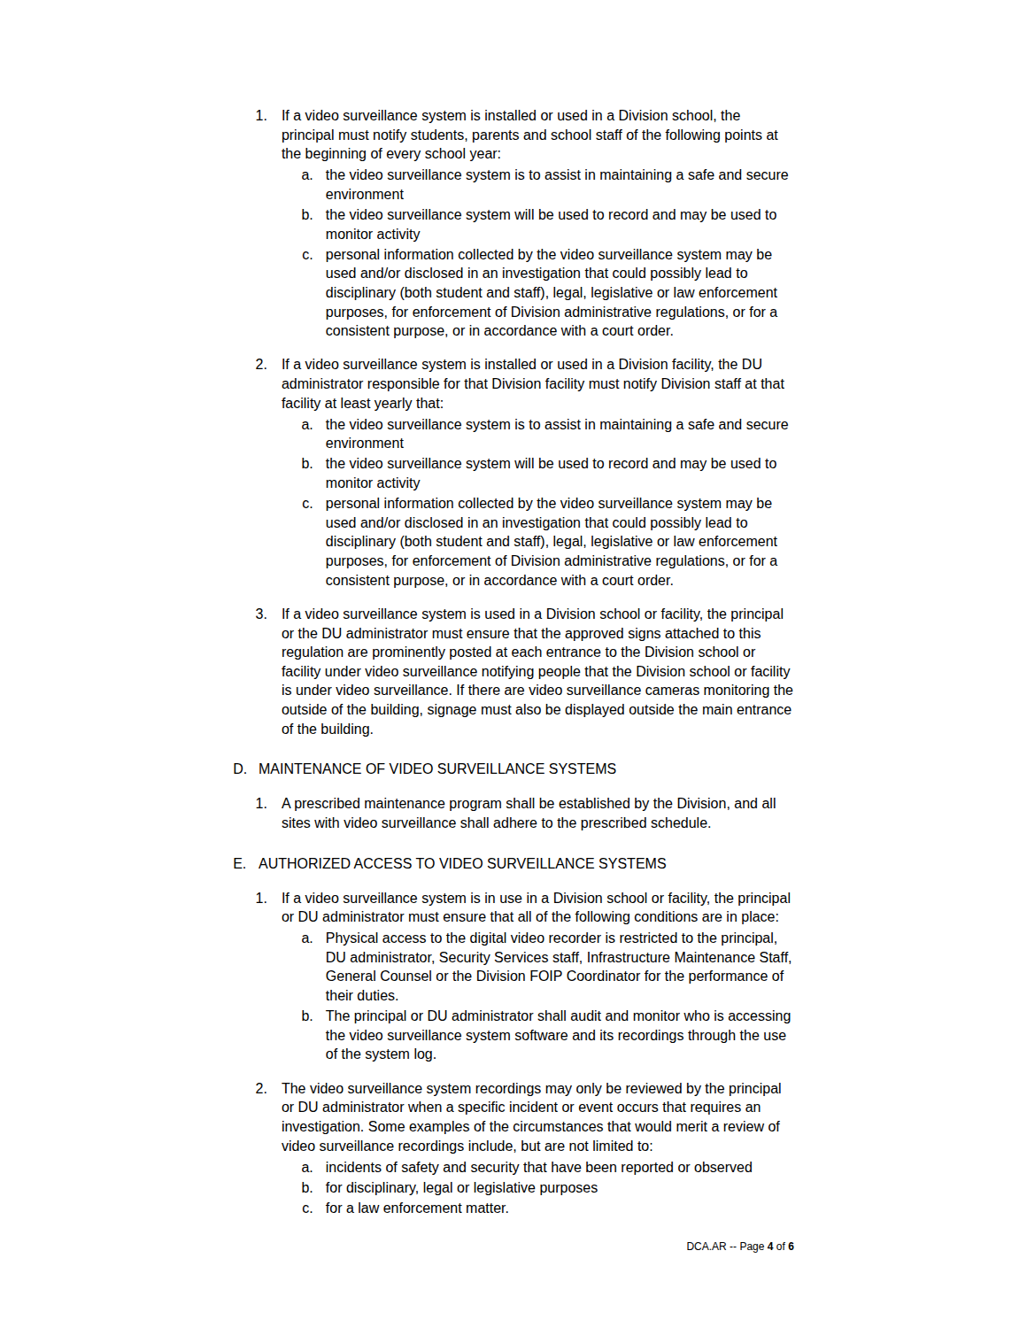If a video surveillance system is installed or used in a Division school, the principal must notify students, parents and school staff of the following points at the beginning of every school year:
the video surveillance system is to assist in maintaining a safe and secure environment
the video surveillance system will be used to record and may be used to monitor activity
personal information collected by the video surveillance system may be used and/or disclosed in an investigation that could possibly lead to disciplinary (both student and staff), legal, legislative or law enforcement purposes, for enforcement of Division administrative regulations, or for a consistent purpose, or in accordance with a court order.
If a video surveillance system is installed or used in a Division facility, the DU administrator responsible for that Division facility must notify Division staff at that facility at least yearly that:
the video surveillance system is to assist in maintaining a safe and secure environment
the video surveillance system will be used to record and may be used to monitor activity
personal information collected by the video surveillance system may be used and/or disclosed in an investigation that could possibly lead to disciplinary (both student and staff), legal, legislative or law enforcement purposes, for enforcement of Division administrative regulations, or for a consistent purpose, or in accordance with a court order.
If a video surveillance system is used in a Division school or facility, the principal or the DU administrator must ensure that the approved signs attached to this regulation are prominently posted at each entrance to the Division school or facility under video surveillance notifying people that the Division school or facility is under video surveillance. If there are video surveillance cameras monitoring the outside of the building, signage must also be displayed outside the main entrance of the building.
D. Maintenance of Video Surveillance Systems
A prescribed maintenance program shall be established by the Division, and all sites with video surveillance shall adhere to the prescribed schedule.
E. Authorized Access to Video Surveillance Systems
If a video surveillance system is in use in a Division school or facility, the principal or DU administrator must ensure that all of the following conditions are in place:
Physical access to the digital video recorder is restricted to the principal, DU administrator, Security Services staff, Infrastructure Maintenance Staff, General Counsel or the Division FOIP Coordinator for the performance of their duties.
The principal or DU administrator shall audit and monitor who is accessing the video surveillance system software and its recordings through the use of the system log.
The video surveillance system recordings may only be reviewed by the principal or DU administrator when a specific incident or event occurs that requires an investigation. Some examples of the circumstances that would merit a review of video surveillance recordings include, but are not limited to:
incidents of safety and security that have been reported or observed
for disciplinary, legal or legislative purposes
for a law enforcement matter.
DCA.AR -- Page 4 of 6